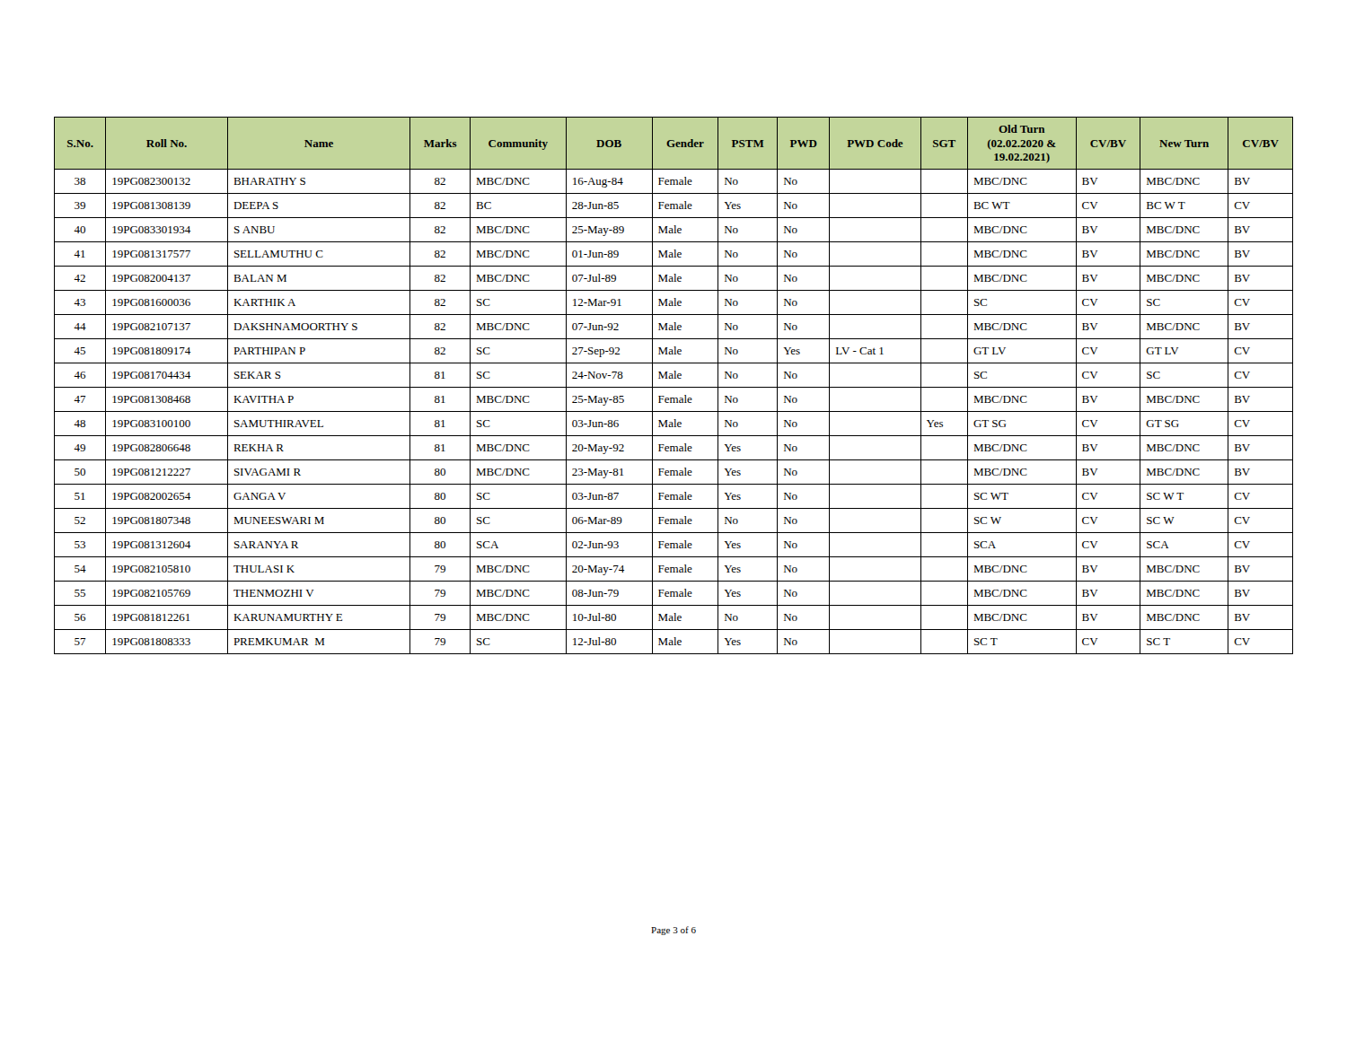| S.No. | Roll No. | Name | Marks | Community | DOB | Gender | PSTM | PWD | PWD Code | SGT | Old Turn (02.02.2020 & 19.02.2021) | CV/BV | New Turn | CV/BV |
| --- | --- | --- | --- | --- | --- | --- | --- | --- | --- | --- | --- | --- | --- | --- |
| 38 | 19PG082300132 | BHARATHY S | 82 | MBC/DNC | 16-Aug-84 | Female | No | No | | | MBC/DNC | BV | MBC/DNC | BV |
| 39 | 19PG081308139 | DEEPA S | 82 | BC | 28-Jun-85 | Female | Yes | No | | | BC WT | CV | BC W T | CV |
| 40 | 19PG083301934 | S ANBU | 82 | MBC/DNC | 25-May-89 | Male | No | No | | | MBC/DNC | BV | MBC/DNC | BV |
| 41 | 19PG081317577 | SELLAMUTHU C | 82 | MBC/DNC | 01-Jun-89 | Male | No | No | | | MBC/DNC | BV | MBC/DNC | BV |
| 42 | 19PG082004137 | BALAN M | 82 | MBC/DNC | 07-Jul-89 | Male | No | No | | | MBC/DNC | BV | MBC/DNC | BV |
| 43 | 19PG081600036 | KARTHIK A | 82 | SC | 12-Mar-91 | Male | No | No | | | SC | CV | SC | CV |
| 44 | 19PG082107137 | DAKSHNAMOORTHY S | 82 | MBC/DNC | 07-Jun-92 | Male | No | No | | | MBC/DNC | BV | MBC/DNC | BV |
| 45 | 19PG081809174 | PARTHIPAN P | 82 | SC | 27-Sep-92 | Male | No | Yes | LV - Cat 1 | | GT LV | CV | GT LV | CV |
| 46 | 19PG081704434 | SEKAR S | 81 | SC | 24-Nov-78 | Male | No | No | | | SC | CV | SC | CV |
| 47 | 19PG081308468 | KAVITHA P | 81 | MBC/DNC | 25-May-85 | Female | No | No | | | MBC/DNC | BV | MBC/DNC | BV |
| 48 | 19PG083100100 | SAMUTHIRAVEL | 81 | SC | 03-Jun-86 | Male | No | No | | Yes | GT SG | CV | GT SG | CV |
| 49 | 19PG082806648 | REKHA R | 81 | MBC/DNC | 20-May-92 | Female | Yes | No | | | MBC/DNC | BV | MBC/DNC | BV |
| 50 | 19PG081212227 | SIVAGAMI R | 80 | MBC/DNC | 23-May-81 | Female | Yes | No | | | MBC/DNC | BV | MBC/DNC | BV |
| 51 | 19PG082002654 | GANGA V | 80 | SC | 03-Jun-87 | Female | Yes | No | | | SC WT | CV | SC W T | CV |
| 52 | 19PG081807348 | MUNEESWARI M | 80 | SC | 06-Mar-89 | Female | No | No | | | SC W | CV | SC W | CV |
| 53 | 19PG081312604 | SARANYA R | 80 | SCA | 02-Jun-93 | Female | Yes | No | | | SCA | CV | SCA | CV |
| 54 | 19PG082105810 | THULASI K | 79 | MBC/DNC | 20-May-74 | Female | Yes | No | | | MBC/DNC | BV | MBC/DNC | BV |
| 55 | 19PG082105769 | THENMOZHI V | 79 | MBC/DNC | 08-Jun-79 | Female | Yes | No | | | MBC/DNC | BV | MBC/DNC | BV |
| 56 | 19PG081812261 | KARUNAMURTHY E | 79 | MBC/DNC | 10-Jul-80 | Male | No | No | | | MBC/DNC | BV | MBC/DNC | BV |
| 57 | 19PG081808333 | PREMKUMAR M | 79 | SC | 12-Jul-80 | Male | Yes | No | | | SC T | CV | SC T | CV |
Page 3 of 6